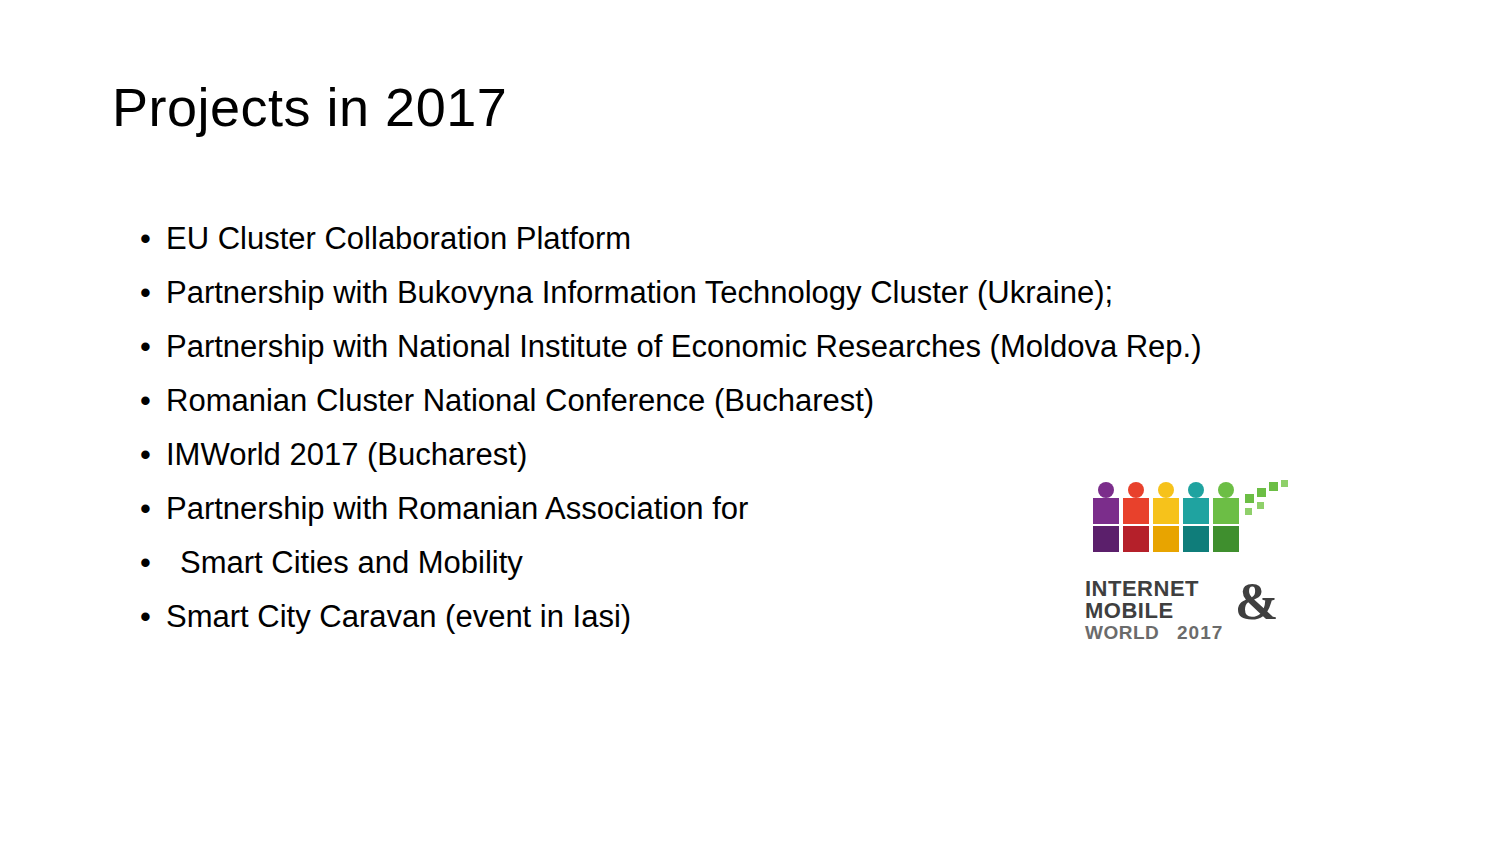Projects in 2017
EU Cluster Collaboration Platform
Partnership with Bukovyna Information Technology Cluster (Ukraine);
Partnership with National Institute of Economic Researches (Moldova Rep.)
Romanian Cluster National Conference (Bucharest)
IMWorld 2017 (Bucharest)
Partnership with Romanian Association for
Smart Cities and Mobility
Smart City Caravan (event in Iasi)
INTERNET MOBILE & WORLD 2017